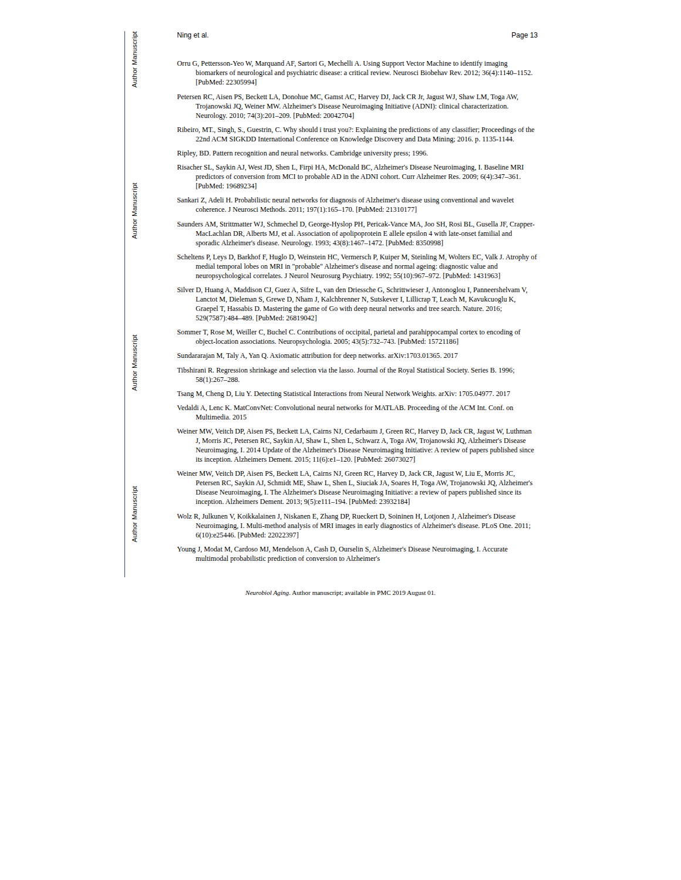Author Manuscript
Author Manuscript
Author Manuscript
Author Manuscript
Ning et al. Page 13
Orru G, Pettersson-Yeo W, Marquand AF, Sartori G, Mechelli A. Using Support Vector Machine to identify imaging biomarkers of neurological and psychiatric disease: a critical review. Neurosci Biobehav Rev. 2012; 36(4):1140–1152. [PubMed: 22305994]
Petersen RC, Aisen PS, Beckett LA, Donohue MC, Gamst AC, Harvey DJ, Jack CR Jr, Jagust WJ, Shaw LM, Toga AW, Trojanowski JQ, Weiner MW. Alzheimer's Disease Neuroimaging Initiative (ADNI): clinical characterization. Neurology. 2010; 74(3):201–209. [PubMed: 20042704]
Ribeiro, MT., Singh, S., Guestrin, C. Why should i trust you?: Explaining the predictions of any classifier; Proceedings of the 22nd ACM SIGKDD International Conference on Knowledge Discovery and Data Mining; 2016. p. 1135-1144.
Ripley, BD. Pattern recognition and neural networks. Cambridge university press; 1996.
Risacher SL, Saykin AJ, West JD, Shen L, Firpi HA, McDonald BC, Alzheimer's Disease Neuroimaging, I. Baseline MRI predictors of conversion from MCI to probable AD in the ADNI cohort. Curr Alzheimer Res. 2009; 6(4):347–361. [PubMed: 19689234]
Sankari Z, Adeli H. Probabilistic neural networks for diagnosis of Alzheimer's disease using conventional and wavelet coherence. J Neurosci Methods. 2011; 197(1):165–170. [PubMed: 21310177]
Saunders AM, Strittmatter WJ, Schmechel D, George-Hyslop PH, Pericak-Vance MA, Joo SH, Rosi BL, Gusella JF, Crapper-MacLachlan DR, Alberts MJ, et al. Association of apolipoprotein E allele epsilon 4 with late-onset familial and sporadic Alzheimer's disease. Neurology. 1993; 43(8):1467–1472. [PubMed: 8350998]
Scheltens P, Leys D, Barkhof F, Huglo D, Weinstein HC, Vermersch P, Kuiper M, Steinling M, Wolters EC, Valk J. Atrophy of medial temporal lobes on MRI in "probable" Alzheimer's disease and normal ageing: diagnostic value and neuropsychological correlates. J Neurol Neurosurg Psychiatry. 1992; 55(10):967–972. [PubMed: 1431963]
Silver D, Huang A, Maddison CJ, Guez A, Sifre L, van den Driessche G, Schrittwieser J, Antonoglou I, Panneershelvam V, Lanctot M, Dieleman S, Grewe D, Nham J, Kalchbrenner N, Sutskever I, Lillicrap T, Leach M, Kavukcuoglu K, Graepel T, Hassabis D. Mastering the game of Go with deep neural networks and tree search. Nature. 2016; 529(7587):484–489. [PubMed: 26819042]
Sommer T, Rose M, Weiller C, Buchel C. Contributions of occipital, parietal and parahippocampal cortex to encoding of object-location associations. Neuropsychologia. 2005; 43(5):732–743. [PubMed: 15721186]
Sundararajan M, Taly A, Yan Q. Axiomatic attribution for deep networks. arXiv:1703.01365. 2017
Tibshirani R. Regression shrinkage and selection via the lasso. Journal of the Royal Statistical Society. Series B. 1996; 58(1):267–288.
Tsang M, Cheng D, Liu Y. Detecting Statistical Interactions from Neural Network Weights. arXiv: 1705.04977. 2017
Vedaldi A, Lenc K. MatConvNet: Convolutional neural networks for MATLAB. Proceeding of the ACM Int. Conf. on Multimedia. 2015
Weiner MW, Veitch DP, Aisen PS, Beckett LA, Cairns NJ, Cedarbaum J, Green RC, Harvey D, Jack CR, Jagust W, Luthman J, Morris JC, Petersen RC, Saykin AJ, Shaw L, Shen L, Schwarz A, Toga AW, Trojanowski JQ, Alzheimer's Disease Neuroimaging, I. 2014 Update of the Alzheimer's Disease Neuroimaging Initiative: A review of papers published since its inception. Alzheimers Dement. 2015; 11(6):e1–120. [PubMed: 26073027]
Weiner MW, Veitch DP, Aisen PS, Beckett LA, Cairns NJ, Green RC, Harvey D, Jack CR, Jagust W, Liu E, Morris JC, Petersen RC, Saykin AJ, Schmidt ME, Shaw L, Shen L, Siuciak JA, Soares H, Toga AW, Trojanowski JQ, Alzheimer's Disease Neuroimaging, I. The Alzheimer's Disease Neuroimaging Initiative: a review of papers published since its inception. Alzheimers Dement. 2013; 9(5):e111–194. [PubMed: 23932184]
Wolz R, Julkunen V, Koikkalainen J, Niskanen E, Zhang DP, Rueckert D, Soininen H, Lotjonen J, Alzheimer's Disease Neuroimaging, I. Multi-method analysis of MRI images in early diagnostics of Alzheimer's disease. PLoS One. 2011; 6(10):e25446. [PubMed: 22022397]
Young J, Modat M, Cardoso MJ, Mendelson A, Cash D, Ourselin S, Alzheimer's Disease Neuroimaging, I. Accurate multimodal probabilistic prediction of conversion to Alzheimer's
Neurobiol Aging. Author manuscript; available in PMC 2019 August 01.